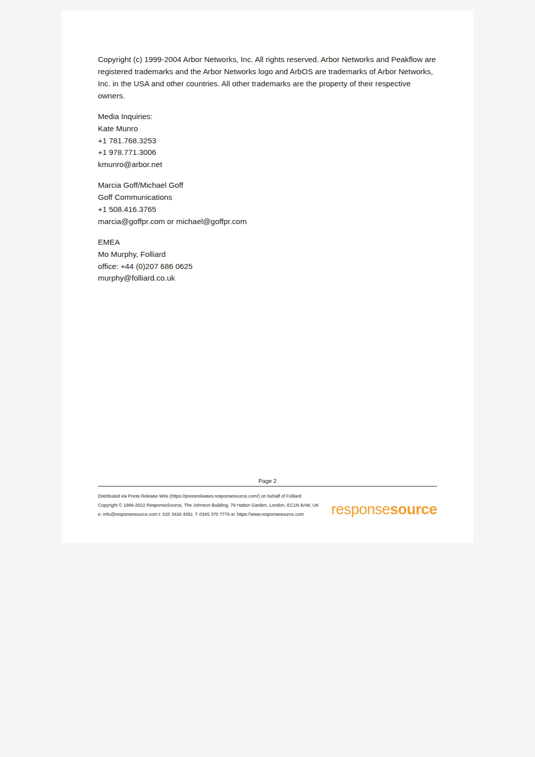Copyright (c) 1999-2004 Arbor Networks, Inc. All rights reserved. Arbor Networks and Peakflow are registered trademarks and the Arbor Networks logo and ArbOS are trademarks of Arbor Networks, Inc. in the USA and other countries. All other trademarks are the property of their respective owners.
Media Inquiries:
Kate Munro
+1 781.768.3253
+1 978.771.3006
kmunro@arbor.net
Marcia Goff/Michael Goff
Goff Communications
+1 508.416.3765
marcia@goffpr.com or michael@goffpr.com
EMEA
Mo Murphy, Folliard
office: +44 (0)207 686 0625
murphy@folliard.co.uk
Page 2
Distributed via Press Release Wire (https://pressreleases.responsesource.com/) on behalf of Folliard
Copyright © 1999-2022 ResponseSource, The Johnson Building, 79 Hatton Garden, London, EC1N 8AW, UK
e: info@responsesource.com t: 020 3426 4051 f: 0345 370 7776 w: https://www.responsesource.com
response source